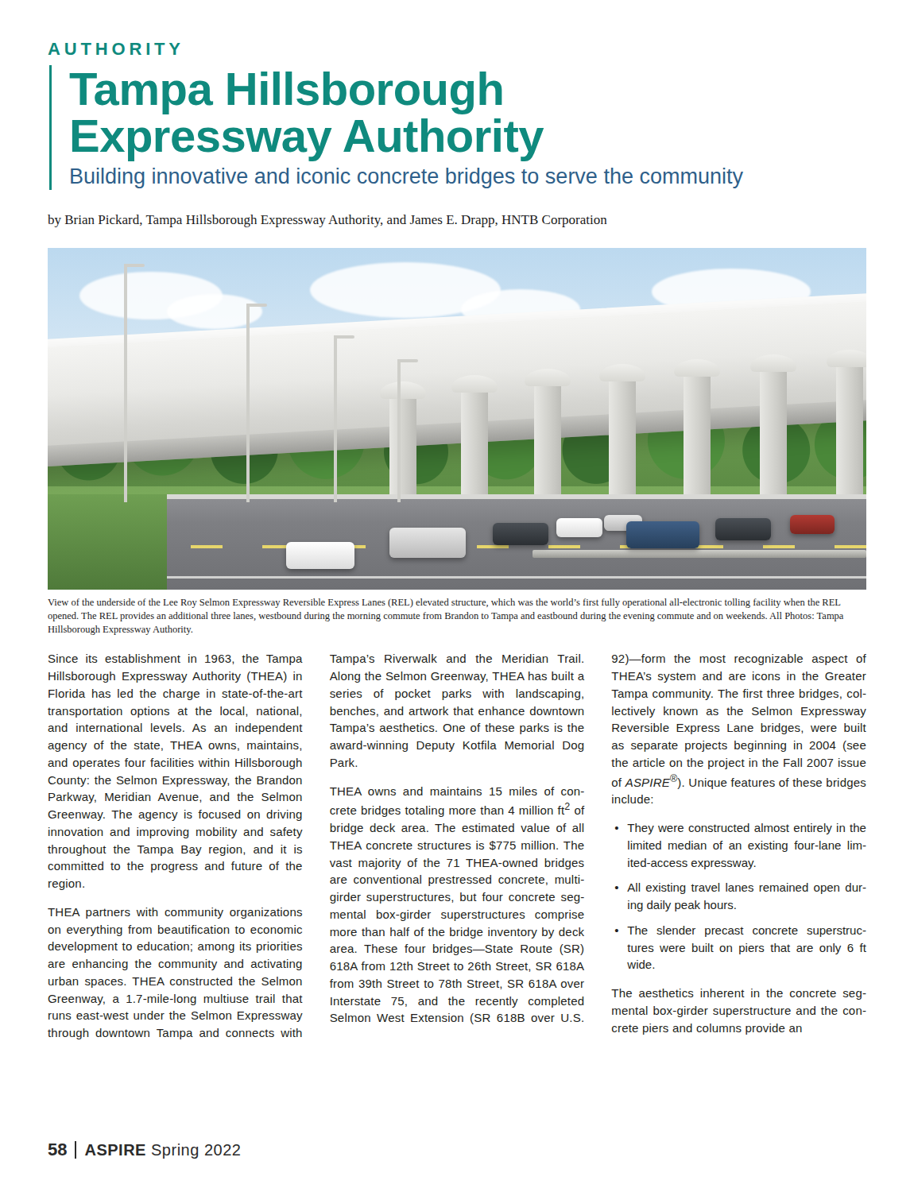Authority
Tampa Hillsborough
Expressway Authority
Building innovative and iconic concrete bridges to serve the community
by Brian Pickard, Tampa Hillsborough Expressway Authority, and James E. Drapp, HNTB Corporation
View of the underside of the Lee Roy Selmon Expressway Reversible Express Lanes (REL) elevated structure, which was the world’s first fully operational all-electronic tolling facility when the REL opened. The REL provides an additional three lanes, westbound during the morning commute from Brandon to Tampa and eastbound during the evening commute and on weekends. All Photos: Tampa Hillsborough Expressway Authority.
Since its establishment in 1963, the Tampa Hillsborough Expressway Authority (THEA) in Florida has led the charge in state-of-the-art transportation options at the local, national, and international levels. As an independent agency of the state, THEA owns, maintains, and operates four facilities within Hillsborough County: the Selmon Expressway, the Brandon Parkway, Meridian Avenue, and the Selmon Greenway. The agency is focused on driving innovation and improving mobility and safety throughout the Tampa Bay region, and it is committed to the progress and future of the region.
THEA partners with community organizations on everything from beautification to economic development to education; among its priorities are enhancing the community and activating urban spaces. THEA constructed the Selmon Greenway, a 1.7-mile-long multiuse trail that runs east-west under the Selmon Expressway through downtown Tampa and connects with Tampa’s Riverwalk and the Meridian Trail. Along the Selmon Greenway, THEA has built a series of pocket parks with landscaping, benches, and artwork that enhance downtown Tampa’s aesthetics. One of these parks is the award-winning Deputy Kotfila Memorial Dog Park.
THEA owns and maintains 15 miles of concrete bridges totaling more than 4 million ft2 of bridge deck area. The estimated value of all THEA concrete structures is $775 million. The vast majority of the 71 THEA-owned bridges are conventional prestressed concrete, multigirder superstructures, but four concrete segmental box-girder superstructures comprise more than half of the bridge inventory by deck area. These four bridges—State Route (SR) 618A from 12th Street to 26th Street, SR 618A from 39th Street to 78th Street, SR 618A over Interstate 75, and the recently completed Selmon West Extension (SR 618B over U.S. 92)—form the most recognizable aspect of THEA’s system and are icons in the Greater Tampa community. The first three bridges, collectively known as the Selmon Expressway Reversible Express Lane bridges, were built as separate projects beginning in 2004 (see the article on the project in the Fall 2007 issue of ASPIRE®). Unique features of these bridges include:
They were constructed almost entirely in the limited median of an existing four-lane limited-access expressway.
All existing travel lanes remained open during daily peak hours.
The slender precast concrete superstructures were built on piers that are only 6 ft wide.
The aesthetics inherent in the concrete segmental box-girder superstructure and the concrete piers and columns provide an
58
ASPIRE Spring 2022